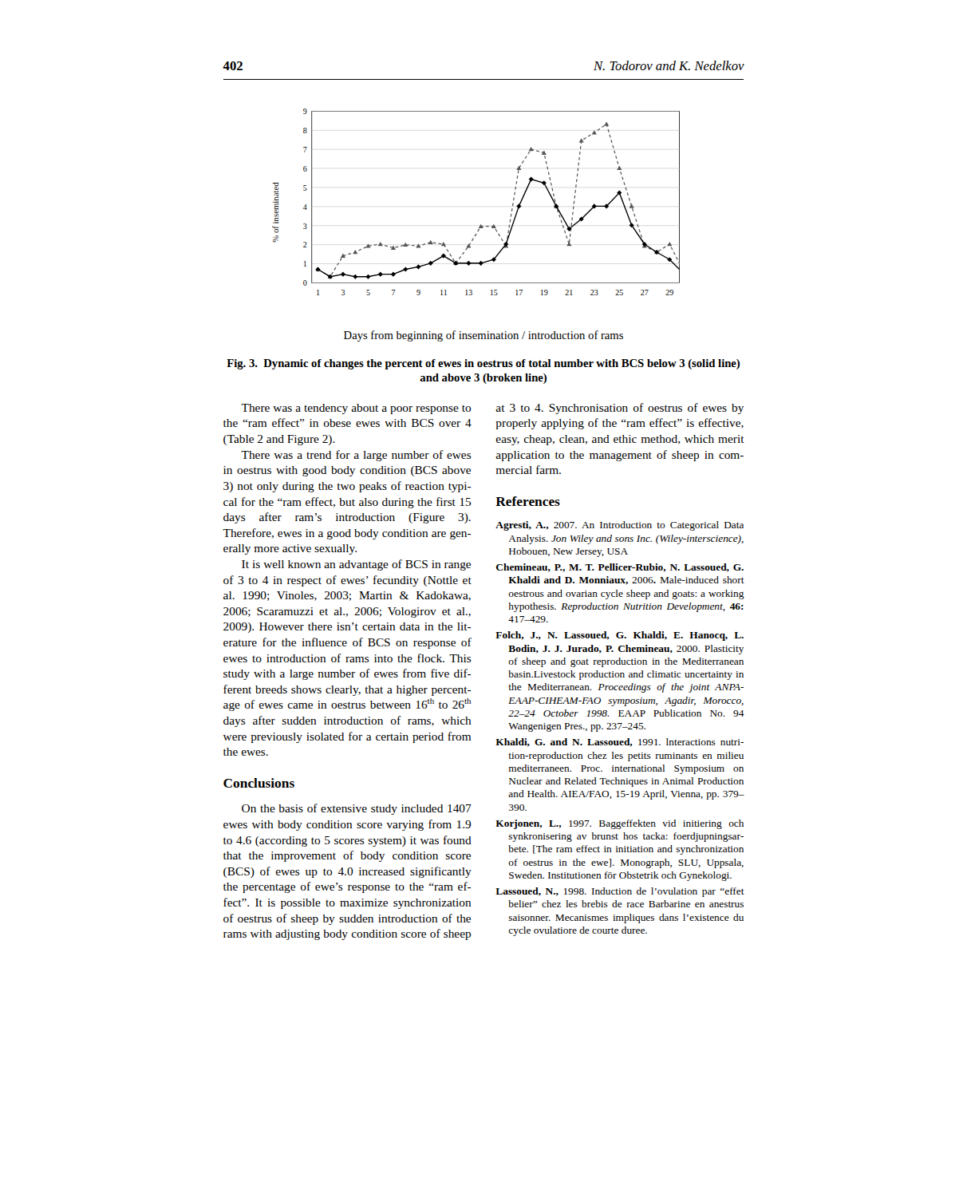402 N. Todorov and K. Nedelkov
% of inseminated 0 1 2 3 4 5 6 7 8 9 1 3 5 7 9 11 13 15 17 19 21 23 25 27 29
Days from beginning of insemination / introduction of rams
Fig. 3. Dynamic of changes the percent of ewes in oestrus of total number with BCS below 3 (solid line)
and above 3 (broken line)
There was a tendency about a poor response to the “ram effect” in obese ewes with BCS over 4 (Table 2 and Figure 2).
There was a trend for a large number of ewes in oestrus with good body condition (BCS above 3) not only during the two peaks of reaction typical for the “ram effect, but also during the first 15 days after ram’s introduction (Figure 3). Therefore, ewes in a good body condition are generally more active sexually.
It is well known an advantage of BCS in range of 3 to 4 in respect of ewes’ fecundity (Nottle et al. 1990; Vinoles, 2003; Martin & Kadokawa, 2006; Scaramuzzi et al., 2006; Vologirov et al., 2009). However there isn’t certain data in the literature for the influence of BCS on response of ewes to introduction of rams into the flock. This study with a large number of ewes from five different breeds shows clearly, that a higher percentage of ewes came in oestrus between 16th to 26th days after sudden introduction of rams, which were previously isolated for a certain period from the ewes.
Conclusions
On the basis of extensive study included 1407 ewes with body condition score varying from 1.9 to 4.6 (according to 5 scores system) it was found that the improvement of body condition score (BCS) of ewes up to 4.0 increased significantly the percentage of ewe’s response to the “ram effect”. It is possible to maximize synchronization of oestrus of sheep by sudden introduction of the rams with adjusting body condition score of sheep at 3 to 4. Synchronisation of oestrus of ewes by properly applying of the “ram effect” is effective, easy, cheap, clean, and ethic method, which merit application to the management of sheep in commercial farm.
References
Agresti, A., 2007. An Introduction to Categorical Data Analysis. Jon Wiley and sons Inc. (Wiley-interscience), Hobouen, New Jersey, USA
Chemineau, P., M. T. Pellicer-Rubio, N. Lassoued, G. Khaldi and D. Monniaux, 2006. Male-induced short oestrous and ovarian cycle sheep and goats: a working hypothesis. Reproduction Nutrition Development, 46: 417–429.
Folch, J., N. Lassoued, G. Khaldi, E. Hanocq, L. Bodin, J. J. Jurado, P. Chemineau, 2000. Plasticity of sheep and goat reproduction in the Mediterranean basin.Livestock production and climatic uncertainty in the Mediterranean. Proceedings of the joint ANPA-EAAP-CIHEAM-FAO symposium, Agadir, Morocco, 22–24 October 1998. EAAP Publication No. 94 Wangenigen Pres., pp. 237–245.
Khaldi, G. and N. Lassoued, 1991. lnteractions nutrition-reproduction chez les petits ruminants en milieu mediterraneen. Proc. international Symposium on Nuclear and Related Techniques in Animal Production and Health. AIEA/FAO, 15-19 April, Vienna, pp. 379–390.
Korjonen, L., 1997. Baggeffekten vid initiering och synkronisering av brunst hos tacka: foerdjupningsarbete. [The ram effect in initiation and synchronization of oestrus in the ewe]. Monograph, SLU, Uppsala, Sweden. Institutionen för Obstetrik och Gynekologi.
Lassoued, N., 1998. Induction de l’ovulation par “effet belier” chez les brebis de race Barbarine en anestrus saisonner. Mecanismes impliques dans l’existence du cycle ovulatiore de courte duree.